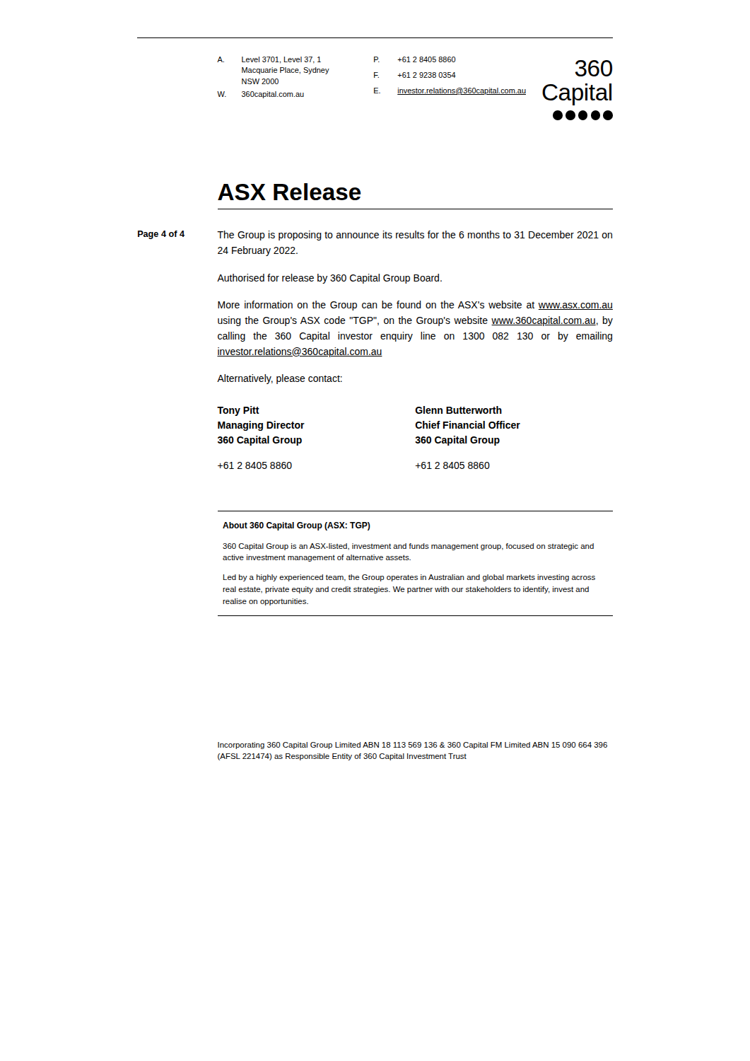A.
Level 3701, Level 37, 1 Macquarie Place, Sydney NSW 2000
W.
360capital.com.au
P.
+61 2 8405 8860
F.
+61 2 9238 0354
E.
investor.relations@360capital.com.au
360 Capital
ASX Release
Page 4 of 4
The Group is proposing to announce its results for the 6 months to 31 December 2021 on 24 February 2022.
Authorised for release by 360 Capital Group Board.
More information on the Group can be found on the ASX's website at www.asx.com.au using the Group's ASX code "TGP", on the Group's website www.360capital.com.au, by calling the 360 Capital investor enquiry line on 1300 082 130 or by emailing investor.relations@360capital.com.au
Alternatively, please contact:
Tony Pitt
Glenn Butterworth
Managing Director
Chief Financial Officer
360 Capital Group
360 Capital Group
+61 2 8405 8860
+61 2 8405 8860
About 360 Capital Group (ASX: TGP)
360 Capital Group is an ASX-listed, investment and funds management group, focused on strategic and active investment management of alternative assets.
Led by a highly experienced team, the Group operates in Australian and global markets investing across real estate, private equity and credit strategies. We partner with our stakeholders to identify, invest and realise on opportunities.
Incorporating 360 Capital Group Limited ABN 18 113 569 136 & 360 Capital FM Limited ABN 15 090 664 396
(AFSL 221474) as Responsible Entity of 360 Capital Investment Trust